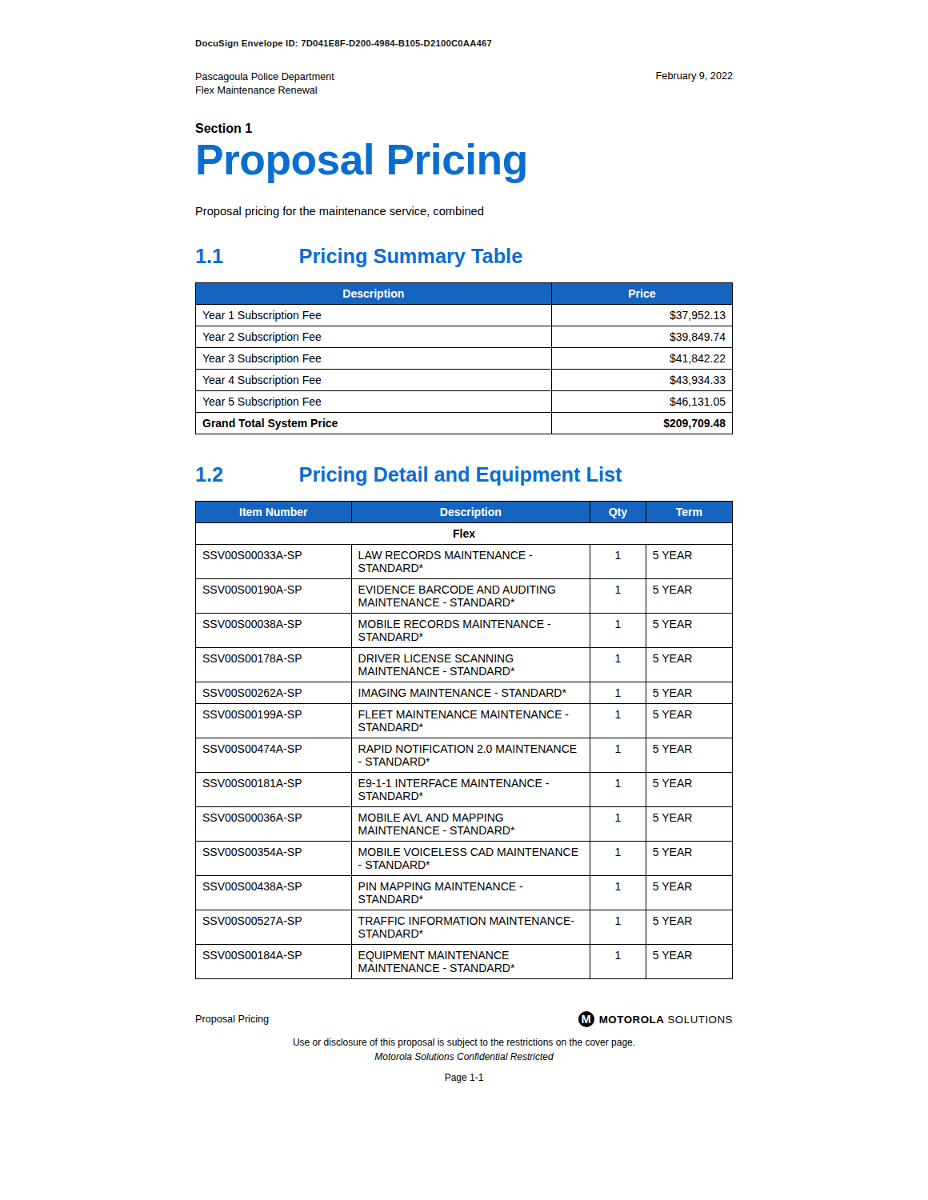DocuSign Envelope ID: 7D041E8F-D200-4984-B105-D2100C0AA467
Pascagoula Police Department
Flex Maintenance Renewal
February 9, 2022
Section 1
Proposal Pricing
Proposal pricing for the maintenance service, combined
1.1 Pricing Summary Table
| Description | Price |
| --- | --- |
| Year 1 Subscription Fee | $37,952.13 |
| Year 2 Subscription Fee | $39,849.74 |
| Year 3 Subscription Fee | $41,842.22 |
| Year 4 Subscription Fee | $43,934.33 |
| Year 5 Subscription Fee | $46,131.05 |
| Grand Total System Price | $209,709.48 |
1.2 Pricing Detail and Equipment List
| Item Number | Description | Qty | Term |
| --- | --- | --- | --- |
| Flex |
| SSV00S00033A-SP | LAW RECORDS MAINTENANCE - STANDARD* | 1 | 5 YEAR |
| SSV00S00190A-SP | EVIDENCE BARCODE AND AUDITING MAINTENANCE - STANDARD* | 1 | 5 YEAR |
| SSV00S00038A-SP | MOBILE RECORDS MAINTENANCE - STANDARD* | 1 | 5 YEAR |
| SSV00S00178A-SP | DRIVER LICENSE SCANNING MAINTENANCE - STANDARD* | 1 | 5 YEAR |
| SSV00S00262A-SP | IMAGING MAINTENANCE - STANDARD* | 1 | 5 YEAR |
| SSV00S00199A-SP | FLEET MAINTENANCE MAINTENANCE - STANDARD* | 1 | 5 YEAR |
| SSV00S00474A-SP | RAPID NOTIFICATION 2.0 MAINTENANCE - STANDARD* | 1 | 5 YEAR |
| SSV00S00181A-SP | E9-1-1 INTERFACE MAINTENANCE - STANDARD* | 1 | 5 YEAR |
| SSV00S00036A-SP | MOBILE AVL AND MAPPING MAINTENANCE - STANDARD* | 1 | 5 YEAR |
| SSV00S00354A-SP | MOBILE VOICELESS CAD MAINTENANCE - STANDARD* | 1 | 5 YEAR |
| SSV00S00438A-SP | PIN MAPPING MAINTENANCE - STANDARD* | 1 | 5 YEAR |
| SSV00S00527A-SP | TRAFFIC INFORMATION MAINTENANCE- STANDARD* | 1 | 5 YEAR |
| SSV00S00184A-SP | EQUIPMENT MAINTENANCE MAINTENANCE - STANDARD* | 1 | 5 YEAR |
Proposal Pricing
M MOTOROLA SOLUTIONS
Use or disclosure of this proposal is subject to the restrictions on the cover page.
Motorola Solutions Confidential Restricted
Page 1-1